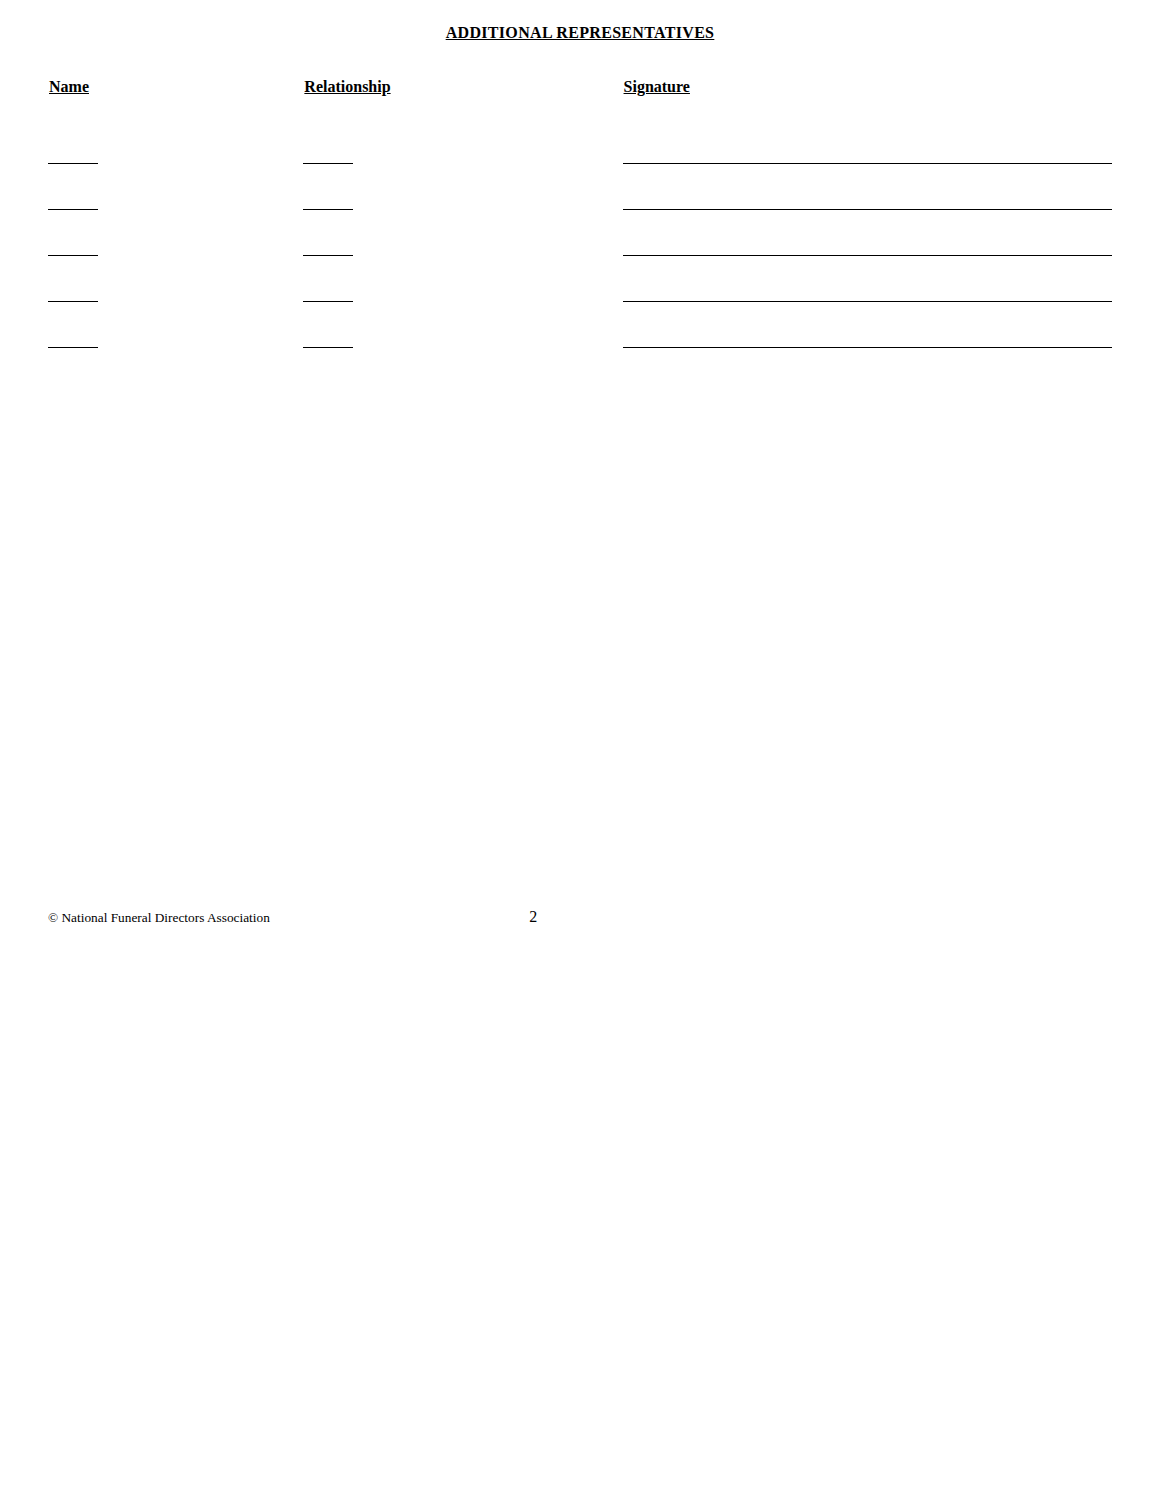ADDITIONAL REPRESENTATIVES
| Name | Relationship | Signature |
| --- | --- | --- |
© National Funeral Directors Association 2